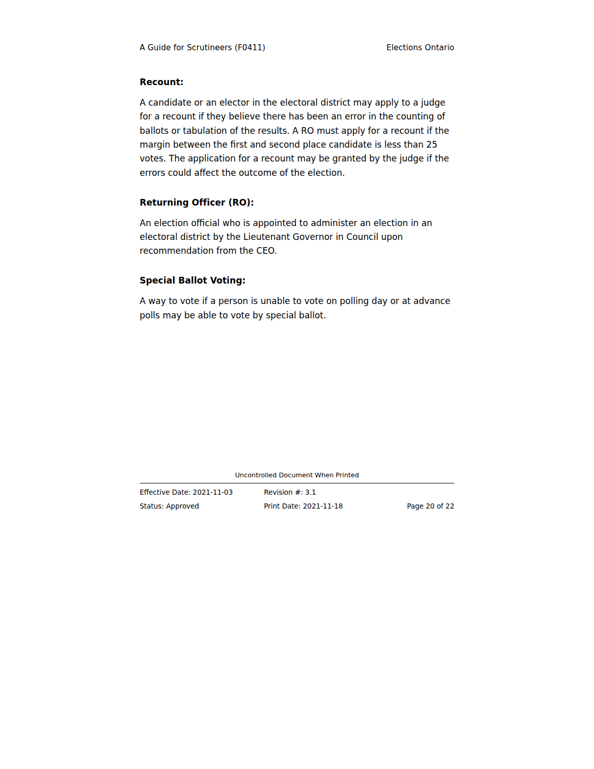A Guide for Scrutineers (F0411) Elections Ontario
Recount:
A candidate or an elector in the electoral district may apply to a judge for a recount if they believe there has been an error in the counting of ballots or tabulation of the results. A RO must apply for a recount if the margin between the first and second place candidate is less than 25 votes. The application for a recount may be granted by the judge if the errors could affect the outcome of the election.
Returning Officer (RO):
An election official who is appointed to administer an election in an electoral district by the Lieutenant Governor in Council upon recommendation from the CEO.
Special Ballot Voting:
A way to vote if a person is unable to vote on polling day or at advance polls may be able to vote by special ballot.
Uncontrolled Document When Printed
Effective Date: 2021-11-03
Revision #: 3.1
Status: Approved
Print Date: 2021-11-18
Page 20 of 22